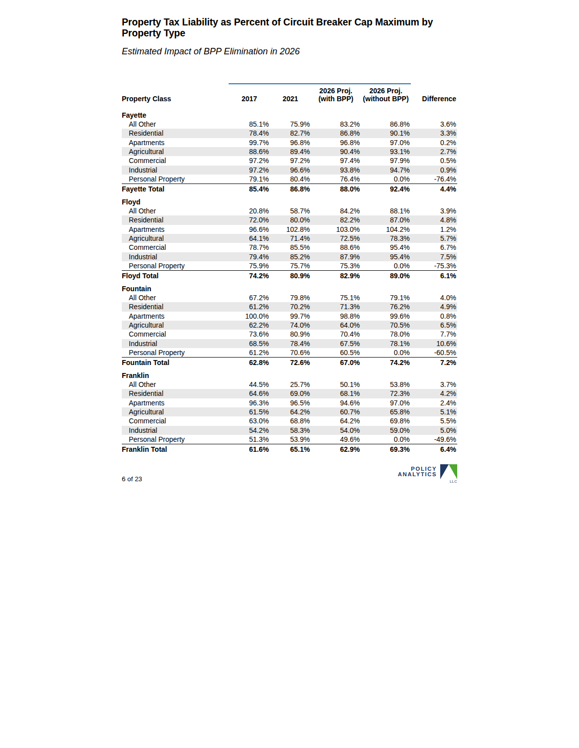Property Tax Liability as Percent of Circuit Breaker Cap Maximum by Property Type
Estimated Impact of BPP Elimination in 2026
| | | | 2026 Proj. | 2026 Proj. | |
| Property Class | 2017 | 2021 | (with BPP) | (without BPP) | Difference |
| Fayette |
| All Other | 85.1% | 75.9% | 83.2% | 86.8% | 3.6% |
| Residential | 78.4% | 82.7% | 86.8% | 90.1% | 3.3% |
| Apartments | 99.7% | 96.8% | 96.8% | 97.0% | 0.2% |
| Agricultural | 88.6% | 89.4% | 90.4% | 93.1% | 2.7% |
| Commercial | 97.2% | 97.2% | 97.4% | 97.9% | 0.5% |
| Industrial | 97.2% | 96.6% | 93.8% | 94.7% | 0.9% |
| Personal Property | 79.1% | 80.4% | 76.4% | 0.0% | -76.4% |
| Fayette Total | 85.4% | 86.8% | 88.0% | 92.4% | 4.4% |
| Floyd |
| All Other | 20.8% | 58.7% | 84.2% | 88.1% | 3.9% |
| Residential | 72.0% | 80.0% | 82.2% | 87.0% | 4.8% |
| Apartments | 96.6% | 102.8% | 103.0% | 104.2% | 1.2% |
| Agricultural | 64.1% | 71.4% | 72.5% | 78.3% | 5.7% |
| Commercial | 78.7% | 85.5% | 88.6% | 95.4% | 6.7% |
| Industrial | 79.4% | 85.2% | 87.9% | 95.4% | 7.5% |
| Personal Property | 75.9% | 75.7% | 75.3% | 0.0% | -75.3% |
| Floyd Total | 74.2% | 80.9% | 82.9% | 89.0% | 6.1% |
| Fountain |
| All Other | 67.2% | 79.8% | 75.1% | 79.1% | 4.0% |
| Residential | 61.2% | 70.2% | 71.3% | 76.2% | 4.9% |
| Apartments | 100.0% | 99.7% | 98.8% | 99.6% | 0.8% |
| Agricultural | 62.2% | 74.0% | 64.0% | 70.5% | 6.5% |
| Commercial | 73.6% | 80.9% | 70.4% | 78.0% | 7.7% |
| Industrial | 68.5% | 78.4% | 67.5% | 78.1% | 10.6% |
| Personal Property | 61.2% | 70.6% | 60.5% | 0.0% | -60.5% |
| Fountain Total | 62.8% | 72.6% | 67.0% | 74.2% | 7.2% |
| Franklin |
| All Other | 44.5% | 25.7% | 50.1% | 53.8% | 3.7% |
| Residential | 64.6% | 69.0% | 68.1% | 72.3% | 4.2% |
| Apartments | 96.3% | 96.5% | 94.6% | 97.0% | 2.4% |
| Agricultural | 61.5% | 64.2% | 60.7% | 65.8% | 5.1% |
| Commercial | 63.0% | 68.8% | 64.2% | 69.8% | 5.5% |
| Industrial | 54.2% | 58.3% | 54.0% | 59.0% | 5.0% |
| Personal Property | 51.3% | 53.9% | 49.6% | 0.0% | -49.6% |
| Franklin Total | 61.6% | 65.1% | 62.9% | 69.3% | 6.4% |
6 of 23
POLICY ANALYTICS
LLC